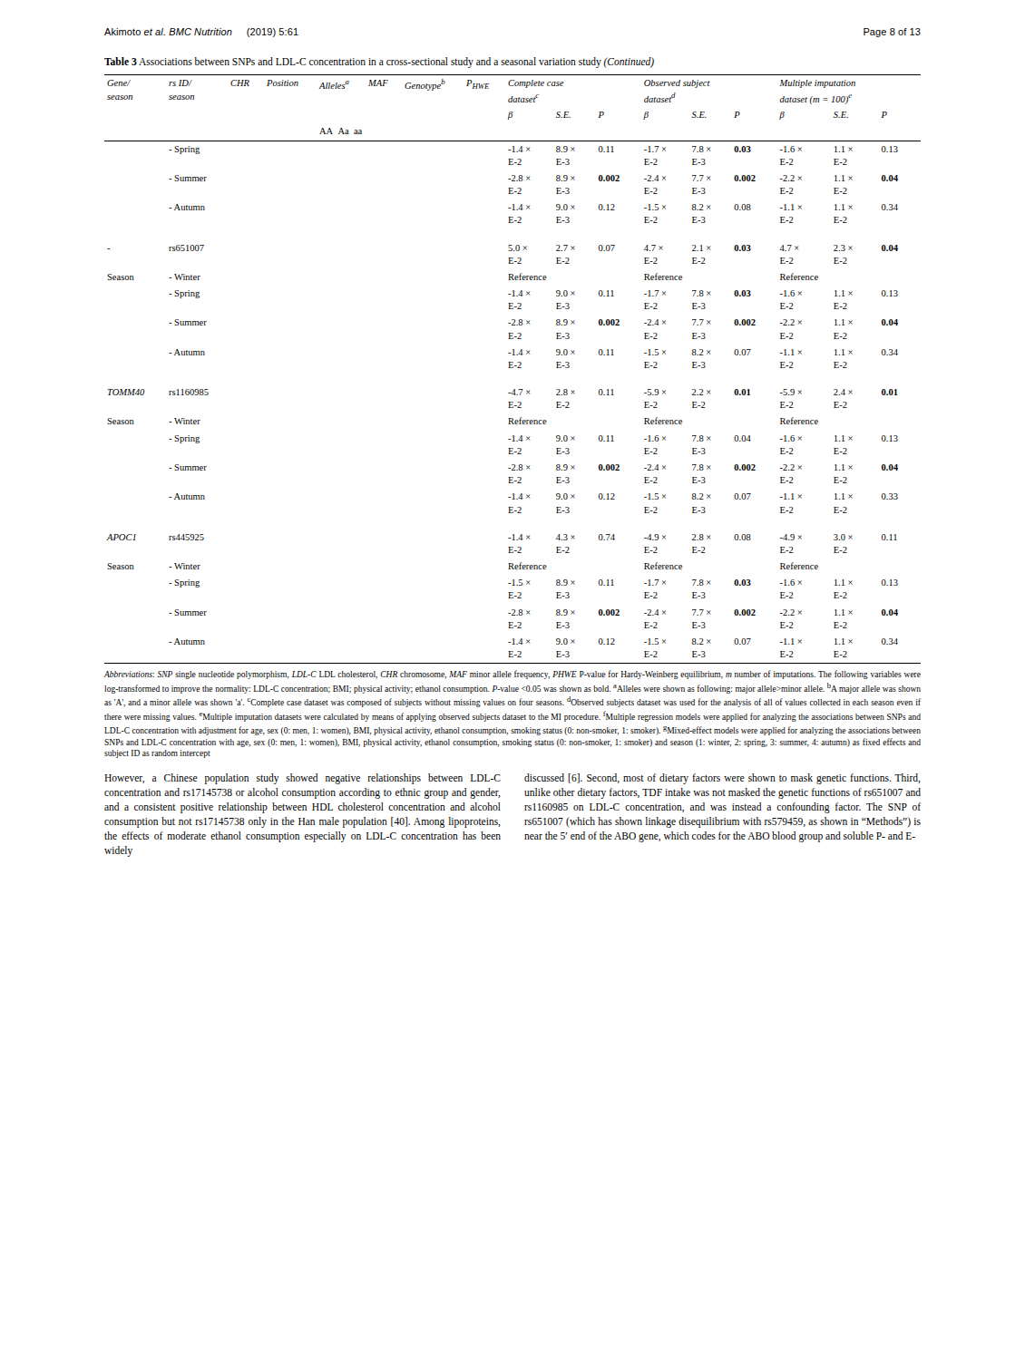Akimoto et al. BMC Nutrition (2019) 5:61
Page 8 of 13
Table 3 Associations between SNPs and LDL-C concentration in a cross-sectional study and a seasonal variation study (Continued)
| Gene/ season | rs ID/ season | CHR | Position | Alleles a | MAF | Genotype b | P HWE | Complete case dataset c | Observed subject dataset d | Multiple imputation dataset (m = 100) e |
| --- | --- | --- | --- | --- | --- | --- | --- | --- | --- | --- |
| β | S.E. | P | β | S.E. | P | β | S.E. | P |
| | | | | AA Aa aa | | | | | | | | | | | | |
| | - Spring | | | | | | | -1.4 × E-2 | 8.9 × E-3 | 0.11 | -1.7 × E-2 | 7.8 × E-3 | 0.03 | -1.6 × E-2 | 1.1 × E-2 | 0.13 |
| | - Summer | | | | | | | -2.8 × E-2 | 8.9 × E-3 | 0.002 | -2.4 × E-2 | 7.7 × E-3 | 0.002 | -2.2 × E-2 | 1.1 × E-2 | 0.04 |
| | - Autumn | | | | | | | -1.4 × E-2 | 9.0 × E-3 | 0.12 | -1.5 × E-2 | 8.2 × E-3 | 0.08 | -1.1 × E-2 | 1.1 × E-2 | 0.34 |
| - | rs651007 | | | | | | | 5.0 × E-2 | 2.7 × E-2 | 0.07 | 4.7 × E-2 | 2.1 × E-2 | 0.03 | 4.7 × E-2 | 2.3 × E-2 | 0.04 |
| Season | - Winter | | | | | | | Reference | Reference | Reference |
| | - Spring | | | | | | | -1.4 × E-2 | 9.0 × E-3 | 0.11 | -1.7 × E-2 | 7.8 × E-3 | 0.03 | -1.6 × E-2 | 1.1 × E-2 | 0.13 |
| | - Summer | | | | | | | -2.8 × E-2 | 8.9 × E-3 | 0.002 | -2.4 × E-2 | 7.7 × E-3 | 0.002 | -2.2 × E-2 | 1.1 × E-2 | 0.04 |
| | - Autumn | | | | | | | -1.4 × E-2 | 9.0 × E-3 | 0.11 | -1.5 × E-2 | 8.2 × E-3 | 0.07 | -1.1 × E-2 | 1.1 × E-2 | 0.34 |
| TOMM40 | rs1160985 | | | | | | | -4.7 × E-2 | 2.8 × E-2 | 0.11 | -5.9 × E-2 | 2.2 × E-2 | 0.01 | -5.9 × E-2 | 2.4 × E-2 | 0.01 |
| Season | - Winter | | | | | | | Reference | Reference | Reference |
| | - Spring | | | | | | | -1.4 × E-2 | 9.0 × E-3 | 0.11 | -1.6 × E-2 | 7.8 × E-3 | 0.04 | -1.6 × E-2 | 1.1 × E-2 | 0.13 |
| | - Summer | | | | | | | -2.8 × E-2 | 8.9 × E-3 | 0.002 | -2.4 × E-2 | 7.8 × E-3 | 0.002 | -2.2 × E-2 | 1.1 × E-2 | 0.04 |
| | - Autumn | | | | | | | -1.4 × E-2 | 9.0 × E-3 | 0.12 | -1.5 × E-2 | 8.2 × E-3 | 0.07 | -1.1 × E-2 | 1.1 × E-2 | 0.33 |
| APOC1 | rs445925 | | | | | | | -1.4 × E-2 | 4.3 × E-2 | 0.74 | -4.9 × E-2 | 2.8 × E-2 | 0.08 | -4.9 × E-2 | 3.0 × E-2 | 0.11 |
| Season | - Winter | | | | | | | Reference | Reference | Reference |
| | - Spring | | | | | | | -1.5 × E-2 | 8.9 × E-3 | 0.11 | -1.7 × E-2 | 7.8 × E-3 | 0.03 | -1.6 × E-2 | 1.1 × E-2 | 0.13 |
| | - Summer | | | | | | | -2.8 × E-2 | 8.9 × E-3 | 0.002 | -2.4 × E-2 | 7.7 × E-3 | 0.002 | -2.2 × E-2 | 1.1 × E-2 | 0.04 |
| | - Autumn | | | | | | | -1.4 × E-2 | 9.0 × E-3 | 0.12 | -1.5 × E-2 | 8.2 × E-3 | 0.07 | -1.1 × E-2 | 1.1 × E-2 | 0.34 |
Abbreviations: SNP single nucleotide polymorphism, LDL-C LDL cholesterol, CHR chromosome, MAF minor allele frequency, PHWE P-value for Hardy-Weinberg equilibrium, m number of imputations. The following variables were log-transformed to improve the normality: LDL-C concentration; BMI; physical activity; ethanol consumption. P-value <0.05 was shown as bold. aAlleles were shown as following: major allele>minor allele. bA major allele was shown as 'A', and a minor allele was shown 'a'. cComplete case dataset was composed of subjects without missing values on four seasons. dObserved subjects dataset was used for the analysis of all of values collected in each season even if there were missing values. eMultiple imputation datasets were calculated by means of applying observed subjects dataset to the MI procedure. fMultiple regression models were applied for analyzing the associations between SNPs and LDL-C concentration with adjustment for age, sex (0: men, 1: women), BMI, physical activity, ethanol consumption, smoking status (0: non-smoker, 1: smoker). gMixed-effect models were applied for analyzing the associations between SNPs and LDL-C concentration with age, sex (0: men, 1: women), BMI, physical activity, ethanol consumption, smoking status (0: non-smoker, 1: smoker) and season (1: winter, 2: spring, 3: summer, 4: autumn) as fixed effects and subject ID as random intercept
However, a Chinese population study showed negative relationships between LDL-C concentration and rs17145738 or alcohol consumption according to ethnic group and gender, and a consistent positive relationship between HDL cholesterol concentration and alcohol consumption but not rs17145738 only in the Han male population [40]. Among lipoproteins, the effects of moderate ethanol consumption especially on LDL-C concentration has been widely
discussed [6]. Second, most of dietary factors were shown to mask genetic functions. Third, unlike other dietary factors, TDF intake was not masked the genetic functions of rs651007 and rs1160985 on LDL-C concentration, and was instead a confounding factor. The SNP of rs651007 (which has shown linkage disequilibrium with rs579459, as shown in “Methods”) is near the 5′ end of the ABO gene, which codes for the ABO blood group and soluble P- and E-